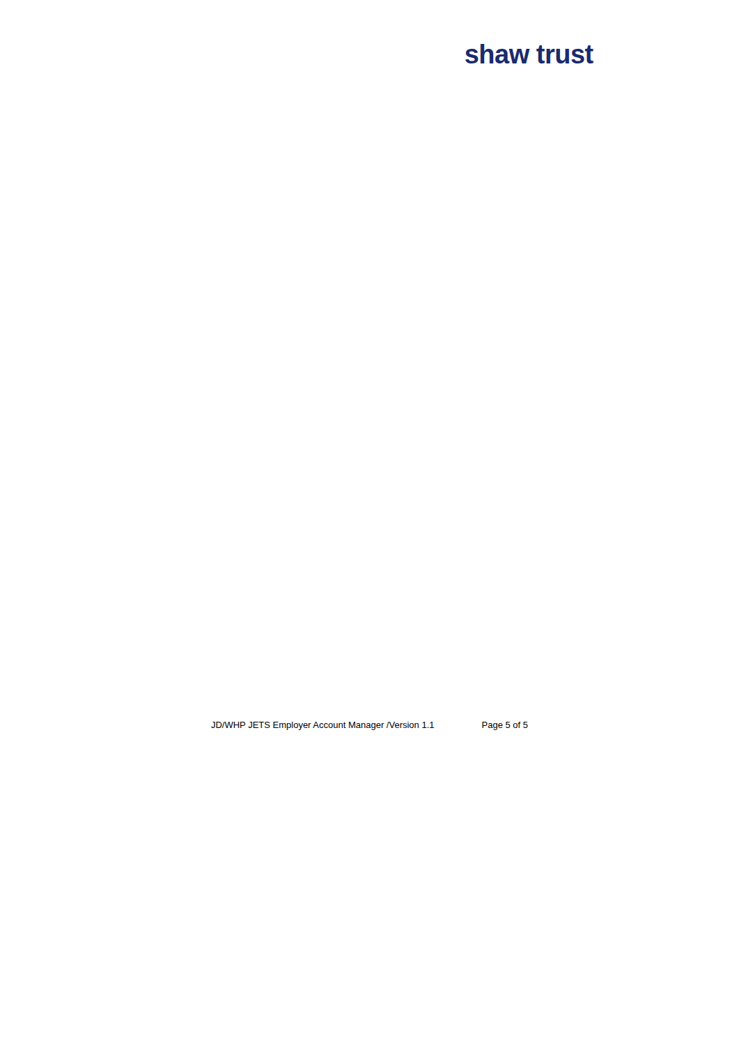shaw trust
JD/WHP JETS Employer Account Manager /Version 1.1 Page 5 of 5